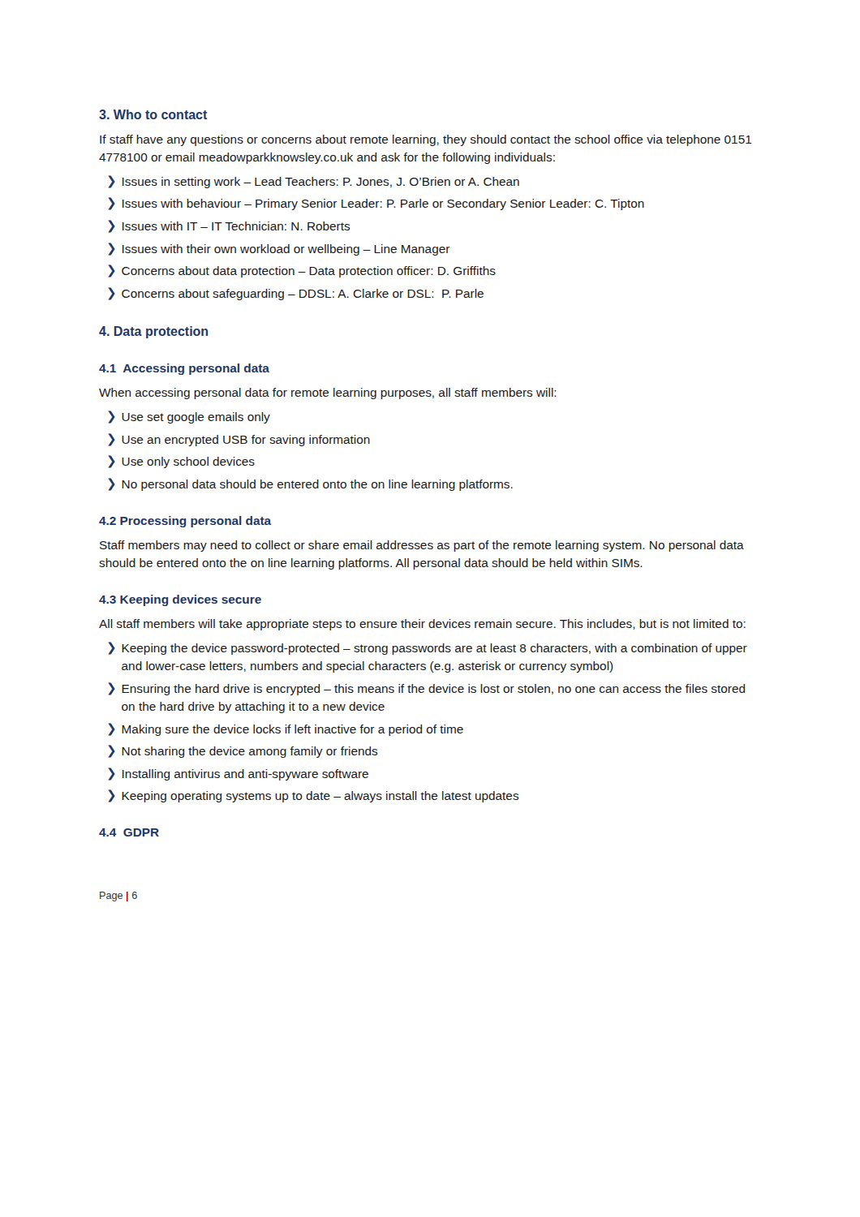3. Who to contact
If staff have any questions or concerns about remote learning, they should contact the school office via telephone 0151 4778100 or email meadowparkknowsley.co.uk and ask for the following individuals:
Issues in setting work – Lead Teachers: P. Jones, J. O’Brien or A. Chean
Issues with behaviour – Primary Senior Leader: P. Parle or Secondary Senior Leader: C. Tipton
Issues with IT – IT Technician: N. Roberts
Issues with their own workload or wellbeing – Line Manager
Concerns about data protection – Data protection officer: D. Griffiths
Concerns about safeguarding – DDSL: A. Clarke or DSL: P. Parle
4. Data protection
4.1 Accessing personal data
When accessing personal data for remote learning purposes, all staff members will:
Use set google emails only
Use an encrypted USB for saving information
Use only school devices
No personal data should be entered onto the on line learning platforms.
4.2 Processing personal data
Staff members may need to collect or share email addresses as part of the remote learning system. No personal data should be entered onto the on line learning platforms. All personal data should be held within SIMs.
4.3 Keeping devices secure
All staff members will take appropriate steps to ensure their devices remain secure. This includes, but is not limited to:
Keeping the device password-protected – strong passwords are at least 8 characters, with a combination of upper and lower-case letters, numbers and special characters (e.g. asterisk or currency symbol)
Ensuring the hard drive is encrypted – this means if the device is lost or stolen, no one can access the files stored on the hard drive by attaching it to a new device
Making sure the device locks if left inactive for a period of time
Not sharing the device among family or friends
Installing antivirus and anti-spyware software
Keeping operating systems up to date – always install the latest updates
4.4 GDPR
Page | 6